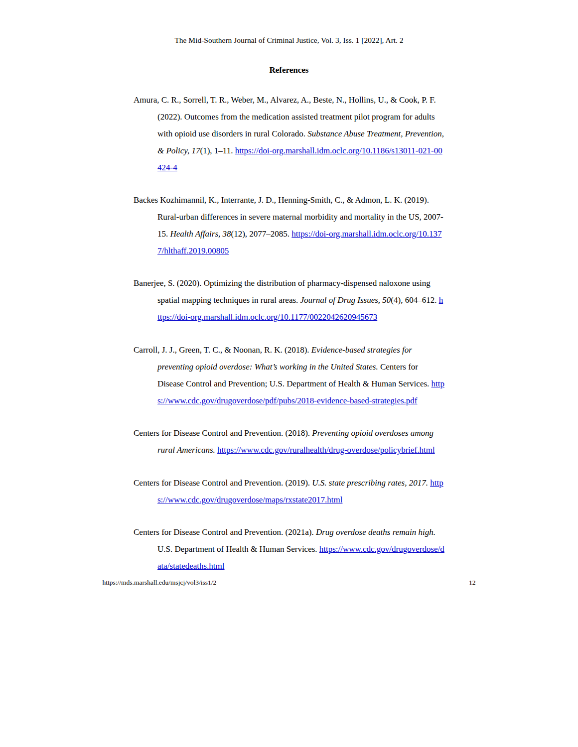The Mid-Southern Journal of Criminal Justice, Vol. 3, Iss. 1 [2022], Art. 2
References
Amura, C. R., Sorrell, T. R., Weber, M., Alvarez, A., Beste, N., Hollins, U., & Cook, P. F. (2022). Outcomes from the medication assisted treatment pilot program for adults with opioid use disorders in rural Colorado. Substance Abuse Treatment, Prevention, & Policy, 17(1), 1–11. https://doi-org.marshall.idm.oclc.org/10.1186/s13011-021-00424-4
Backes Kozhimannil, K., Interrante, J. D., Henning-Smith, C., & Admon, L. K. (2019). Rural-urban differences in severe maternal morbidity and mortality in the US, 2007-15. Health Affairs, 38(12), 2077–2085. https://doi-org.marshall.idm.oclc.org/10.1377/hlthaff.2019.00805
Banerjee, S. (2020). Optimizing the distribution of pharmacy-dispensed naloxone using spatial mapping techniques in rural areas. Journal of Drug Issues, 50(4), 604–612. https://doi-org.marshall.idm.oclc.org/10.1177/0022042620945673
Carroll, J. J., Green, T. C., & Noonan, R. K. (2018). Evidence-based strategies for preventing opioid overdose: What’s working in the United States. Centers for Disease Control and Prevention; U.S. Department of Health & Human Services. https://www.cdc.gov/drugoverdose/pdf/pubs/2018-evidence-based-strategies.pdf
Centers for Disease Control and Prevention. (2018). Preventing opioid overdoses among rural Americans. https://www.cdc.gov/ruralhealth/drug-overdose/policybrief.html
Centers for Disease Control and Prevention. (2019). U.S. state prescribing rates, 2017. https://www.cdc.gov/drugoverdose/maps/rxstate2017.html
Centers for Disease Control and Prevention. (2021a). Drug overdose deaths remain high. U.S. Department of Health & Human Services. https://www.cdc.gov/drugoverdose/data/statedeaths.html
https://mds.marshall.edu/msjcj/vol3/iss1/2 12